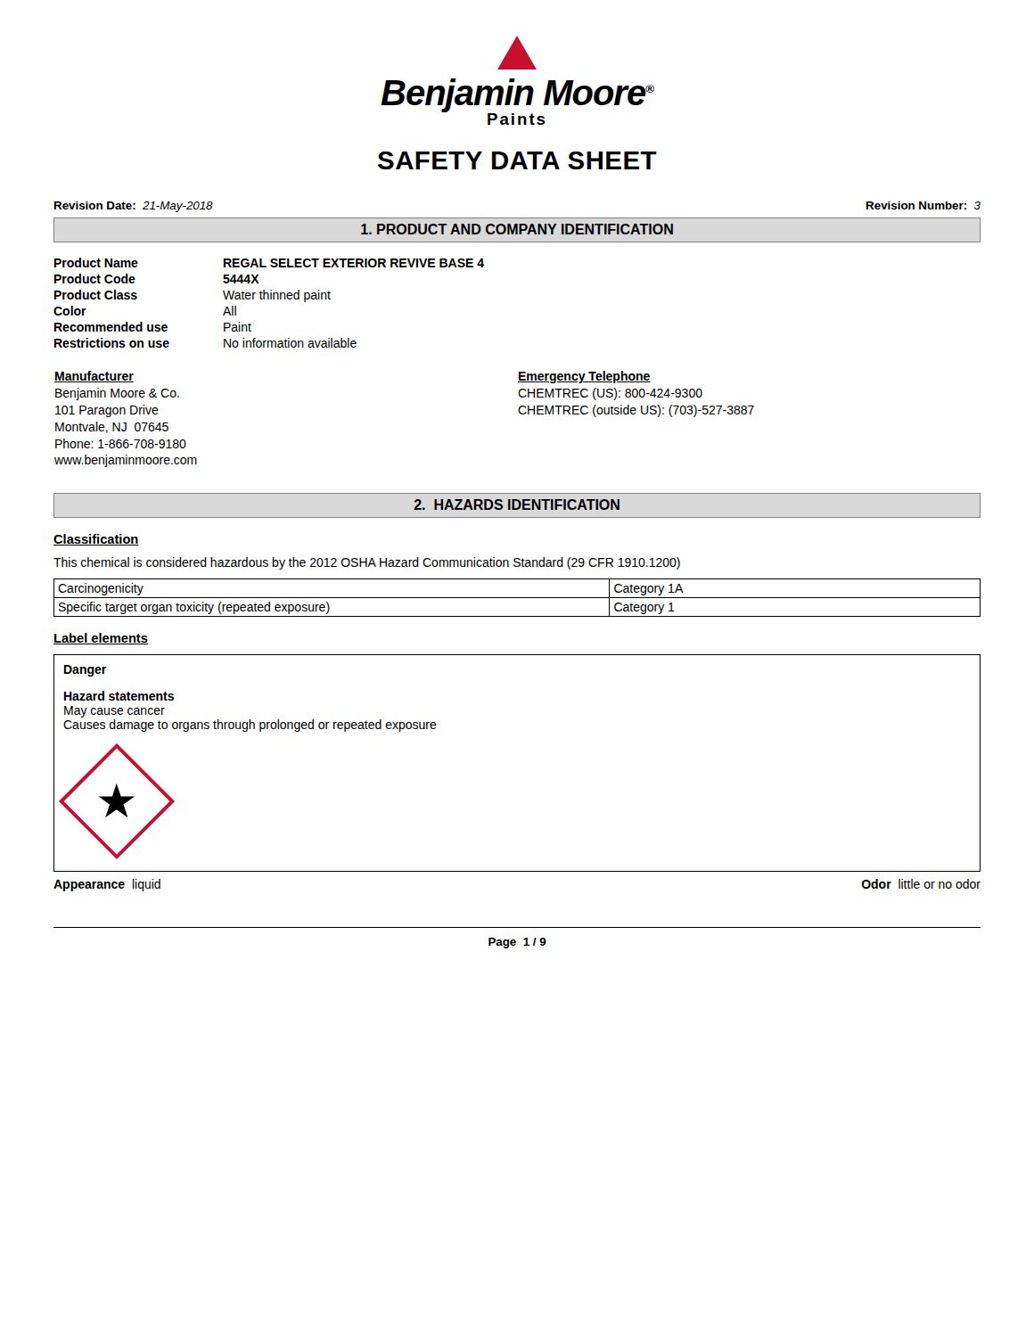Benjamin Moore®
Paints
SAFETY DATA SHEET
Revision Date: 21-May-2018 Revision Number: 3
1. PRODUCT AND COMPANY IDENTIFICATION
| Product Name | REGAL SELECT EXTERIOR REVIVE BASE 4 |
| Product Code | 5444X |
| Product Class | Water thinned paint |
| Color | All |
| Recommended use | Paint |
| Restrictions on use | No information available |
| Manufacturer Benjamin Moore & Co. 101 Paragon Drive Montvale, NJ 07645 Phone: 1-866-708-9180 www.benjaminmoore.com | Emergency Telephone CHEMTREC (US): 800-424-9300 CHEMTREC (outside US): (703)-527-3887 |
2. HAZARDS IDENTIFICATION
Classification
This chemical is considered hazardous by the 2012 OSHA Hazard Communication Standard (29 CFR 1910.1200)
| Carcinogenicity | Category 1A |
| Specific target organ toxicity (repeated exposure) | Category 1 |
Label elements
Danger
Hazard statements
May cause cancer
Causes damage to organs through prolonged or repeated exposure
★
Appearance liquid Odor little or no odor
Page 1 / 9